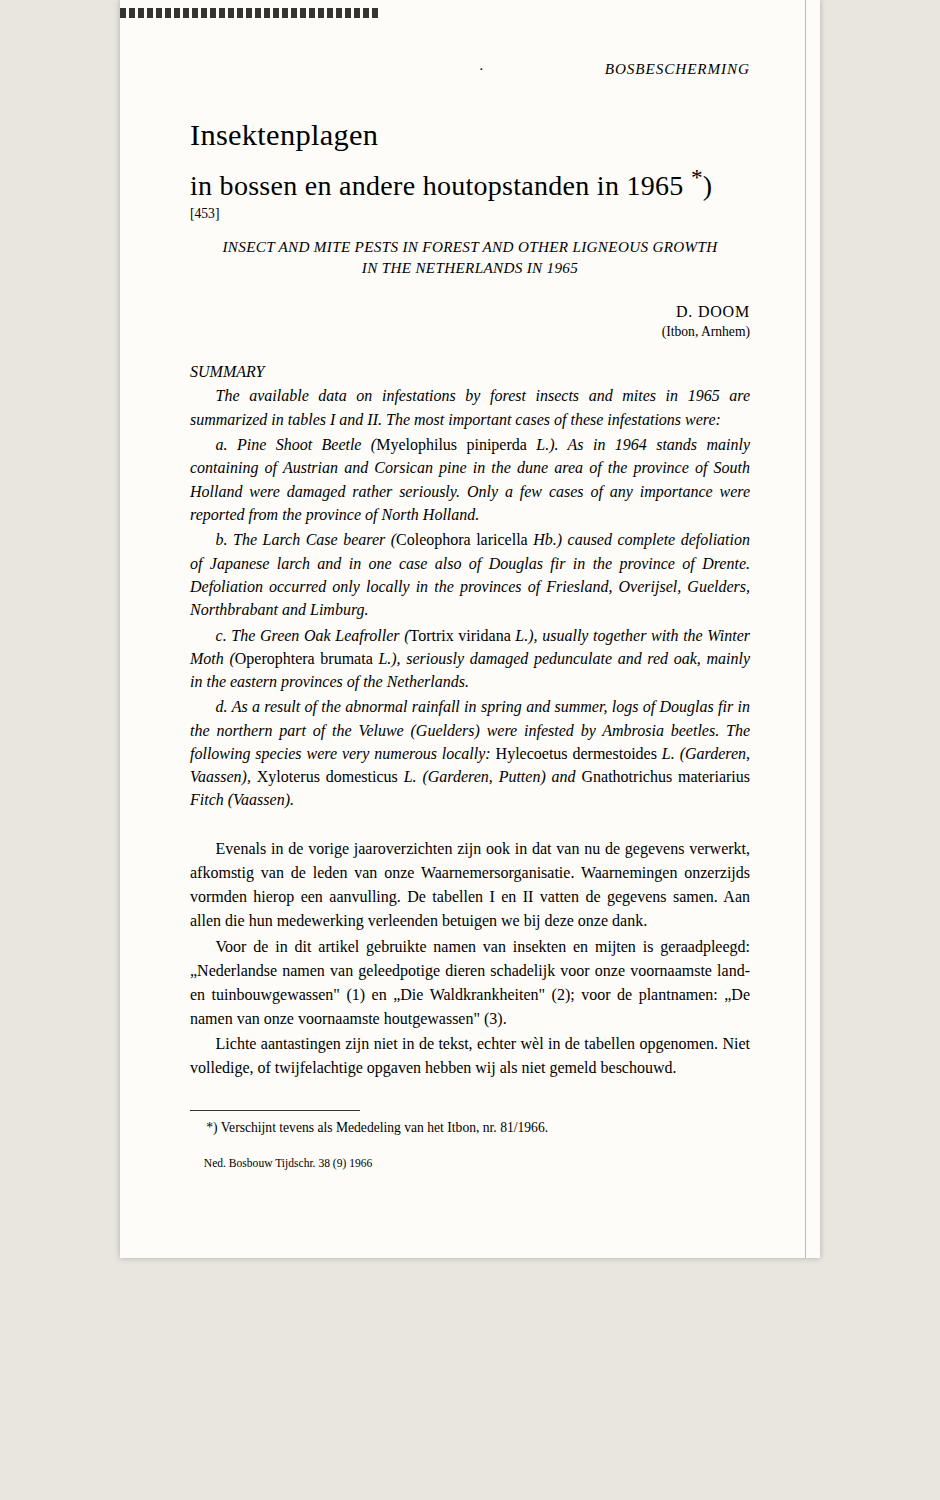·BOSBESCHERMING
Insektenplagen
in bossen en andere houtopstanden in 1965 *)
[453]
INSECT AND MITE PESTS IN FOREST AND OTHER LIGNEOUS GROWTH
IN THE NETHERLANDS IN 1965
D. DOOM
(Itbon, Arnhem)
SUMMARY
The available data on infestations by forest insects and mites in 1965 are summarized in tables I and II. The most important cases of these infestations were:
a. Pine Shoot Beetle (Myelophilus piniperda L.). As in 1964 stands mainly containing of Austrian and Corsican pine in the dune area of the province of South Holland were damaged rather seriously. Only a few cases of any importance were reported from the province of North Holland.
b. The Larch Case bearer (Coleophora laricella Hb.) caused complete defoliation of Japanese larch and in one case also of Douglas fir in the province of Drente. Defoliation occurred only locally in the provinces of Friesland, Overijsel, Guelders, Northbrabant and Limburg.
c. The Green Oak Leafroller (Tortrix viridana L.), usually together with the Winter Moth (Operophtera brumata L.), seriously damaged pedunculate and red oak, mainly in the eastern provinces of the Netherlands.
d. As a result of the abnormal rainfall in spring and summer, logs of Douglas fir in the northern part of the Veluwe (Guelders) were infested by Ambrosia beetles. The following species were very numerous locally: Hylecoetus dermestoides L. (Garderen, Vaassen), Xyloterus domesticus L. (Garderen, Putten) and Gnathotrichus materiarius Fitch (Vaassen).
Evenals in de vorige jaaroverzichten zijn ook in dat van nu de gegevens verwerkt, afkomstig van de leden van onze Waarnemersorganisatie. Waarnemingen onzerzijds vormden hierop een aanvulling. De tabellen I en II vatten de gegevens samen. Aan allen die hun medewerking verleenden betuigen we bij deze onze dank.
Voor de in dit artikel gebruikte namen van insekten en mijten is geraadpleegd: „Nederlandse namen van geleedpotige dieren schadelijk voor onze voornaamste land- en tuinbouwgewassen" (1) en „Die Waldkrankheiten" (2); voor de plantnamen: „De namen van onze voornaamste houtgewassen" (3).
Lichte aantastingen zijn niet in de tekst, echter wèl in de tabellen opgenomen. Niet volledige, of twijfelachtige opgaven hebben wij als niet gemeld beschouwd.
*) Verschijnt tevens als Mededeling van het Itbon, nr. 81/1966.
Ned. Bosbouw Tijdschr. 38 (9) 1966